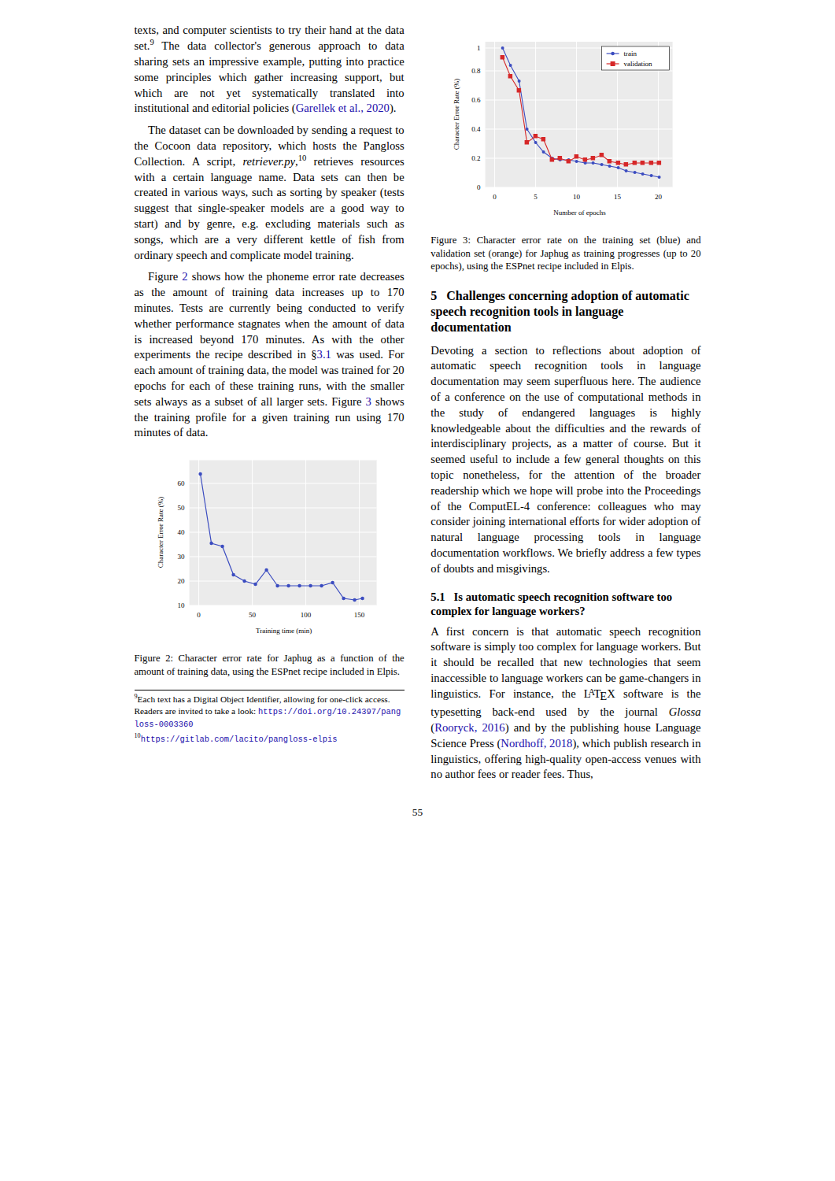texts, and computer scientists to try their hand at the data set.9 The data collector's generous approach to data sharing sets an impressive example, putting into practice some principles which gather increasing support, but which are not yet systematically translated into institutional and editorial policies (Garellek et al., 2020).
The dataset can be downloaded by sending a request to the Cocoon data repository, which hosts the Pangloss Collection. A script, retriever.py,10 retrieves resources with a certain language name. Data sets can then be created in various ways, such as sorting by speaker (tests suggest that single-speaker models are a good way to start) and by genre, e.g. excluding materials such as songs, which are a very different kettle of fish from ordinary speech and complicate model training.
Figure 2 shows how the phoneme error rate decreases as the amount of training data increases up to 170 minutes. Tests are currently being conducted to verify whether performance stagnates when the amount of data is increased beyond 170 minutes. As with the other experiments the recipe described in §3.1 was used. For each amount of training data, the model was trained for 20 epochs for each of these training runs, with the smaller sets always as a subset of all larger sets. Figure 3 shows the training profile for a given training run using 170 minutes of data.
10 20 30 40 50 60 0 50 100 150 Training time (min) Character Error Rate (%)
Figure 2: Character error rate for Japhug as a function of the amount of training data, using the ESPnet recipe included in Elpis.
9Each text has a Digital Object Identifier, allowing for one-click access. Readers are invited to take a look: https://doi.org/10.24397/pangloss-0003360
10https://gitlab.com/lacito/pangloss-elpis
0 0.2 0.4 0.6 0.8 1 0 5 10 15 20 Number of epochs Character Error Rate (%) train validation
Figure 3: Character error rate on the training set (blue) and validation set (orange) for Japhug as training progresses (up to 20 epochs), using the ESPnet recipe included in Elpis.
5 Challenges concerning adoption of automatic speech recognition tools in language documentation
Devoting a section to reflections about adoption of automatic speech recognition tools in language documentation may seem superfluous here. The audience of a conference on the use of computational methods in the study of endangered languages is highly knowledgeable about the difficulties and the rewards of interdisciplinary projects, as a matter of course. But it seemed useful to include a few general thoughts on this topic nonetheless, for the attention of the broader readership which we hope will probe into the Proceedings of the ComputEL-4 conference: colleagues who may consider joining international efforts for wider adoption of natural language processing tools in language documentation workflows. We briefly address a few types of doubts and misgivings.
5.1 Is automatic speech recognition software too complex for language workers?
A first concern is that automatic speech recognition software is simply too complex for language workers. But it should be recalled that new technologies that seem inaccessible to language workers can be game-changers in linguistics. For instance, the LATEX software is the typesetting back-end used by the journal Glossa (Rooryck, 2016) and by the publishing house Language Science Press (Nordhoff, 2018), which publish research in linguistics, offering high-quality open-access venues with no author fees or reader fees. Thus,
55